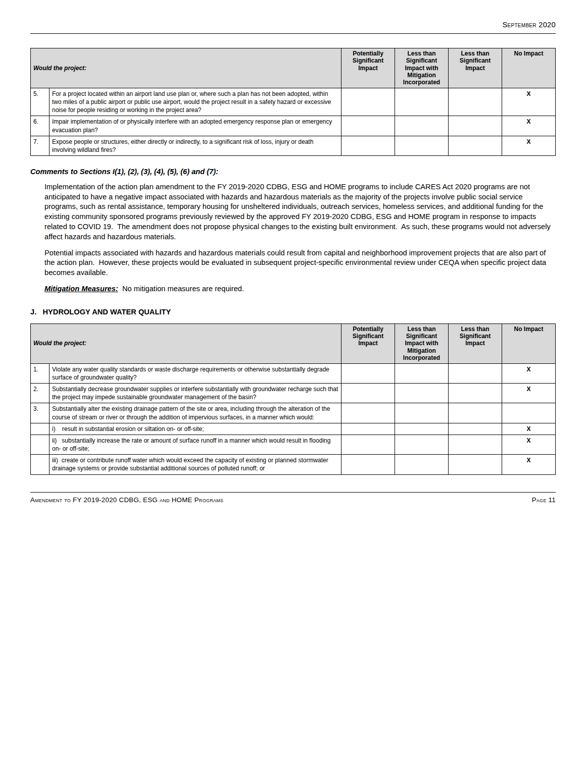September 2020
| Would the project: | Potentially Significant Impact | Less than Significant Impact with Mitigation Incorporated | Less than Significant Impact | No Impact |
| --- | --- | --- | --- | --- |
| 5. | For a project located within an airport land use plan or, where such a plan has not been adopted, within two miles of a public airport or public use airport, would the project result in a safety hazard or excessive noise for people residing or working in the project area? | | | | X |
| 6. | Impair implementation of or physically interfere with an adopted emergency response plan or emergency evacuation plan? | | | | X |
| 7. | Expose people or structures, either directly or indirectly, to a significant risk of loss, injury or death involving wildland fires? | | | | X |
Comments to Sections I(1), (2), (3), (4), (5), (6) and (7):
Implementation of the action plan amendment to the FY 2019-2020 CDBG, ESG and HOME programs to include CARES Act 2020 programs are not anticipated to have a negative impact associated with hazards and hazardous materials as the majority of the projects involve public social service programs, such as rental assistance, temporary housing for unsheltered individuals, outreach services, homeless services, and additional funding for the existing community sponsored programs previously reviewed by the approved FY 2019-2020 CDBG, ESG and HOME program in response to impacts related to COVID 19. The amendment does not propose physical changes to the existing built environment. As such, these programs would not adversely affect hazards and hazardous materials.
Potential impacts associated with hazards and hazardous materials could result from capital and neighborhood improvement projects that are also part of the action plan. However, these projects would be evaluated in subsequent project-specific environmental review under CEQA when specific project data becomes available.
Mitigation Measures: No mitigation measures are required.
J. HYDROLOGY AND WATER QUALITY
| Would the project: | Potentially Significant Impact | Less than Significant Impact with Mitigation Incorporated | Less than Significant Impact | No Impact |
| --- | --- | --- | --- | --- |
| 1. | Violate any water quality standards or waste discharge requirements or otherwise substantially degrade surface of groundwater quality? | | | | X |
| 2. | Substantially decrease groundwater supplies or interfere substantially with groundwater recharge such that the project may impede sustainable groundwater management of the basin? | | | | X |
| 3. | Substantially alter the existing drainage pattern of the site or area, including through the alteration of the course of stream or river or through the addition of impervious surfaces, in a manner which would: | | | | |
| | i) result in substantial erosion or siltation on- or off-site; | | | | X |
| | ii) substantially increase the rate or amount of surface runoff in a manner which would result in flooding on- or off-site; | | | | X |
| | iii) create or contribute runoff water which would exceed the capacity of existing or planned stormwater drainage systems or provide substantial additional sources of polluted runoff; or | | | | X |
Amendment to FY 2019-2020 CDBG, ESG and HOME Programs Page 11